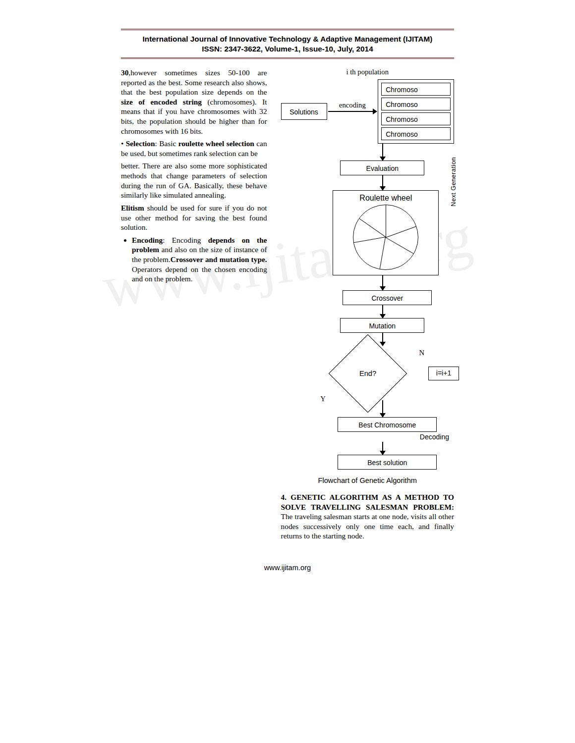www.ijitam.org
International Journal of Innovative Technology & Adaptive Management (IJITAM) ISSN: 2347-3622, Volume-1, Issue-10, July, 2014
30,however sometimes sizes 50-100 are reported as the best. Some research also shows, that the best population size depends on the size of encoded string (chromosomes). It means that if you have chromosomes with 32 bits, the population should be higher than for chromosomes with 16 bits.
• Selection: Basic roulette wheel selection can be used, but sometimes rank selection can be
better. There are also some more sophisticated methods that change parameters of selection during the run of GA. Basically, these behave similarly like simulated annealing.
Elitism should be used for sure if you do not use other method for saving the best found solution.
Encoding: Encoding depends on the problem and also on the size of instance of the problem.Crossover and mutation type. Operators depend on the chosen encoding and on the problem.
i th population
Solutions
encoding
Chromoso
Chromoso
Chromoso
Chromoso
Evaluation
Roulette wheel
Crossover
Mutation
End?
N
Y
i=i+1
Best Chromosome
Decoding
Best solution
Next Generation
Flowchart of Genetic Algorithm
4. GENETIC ALGORITHM AS A METHOD TO SOLVE TRAVELLING SALESMAN PROBLEM: The traveling salesman starts at one node, visits all other nodes successively only one time each, and finally returns to the starting node.
www.ijitam.org